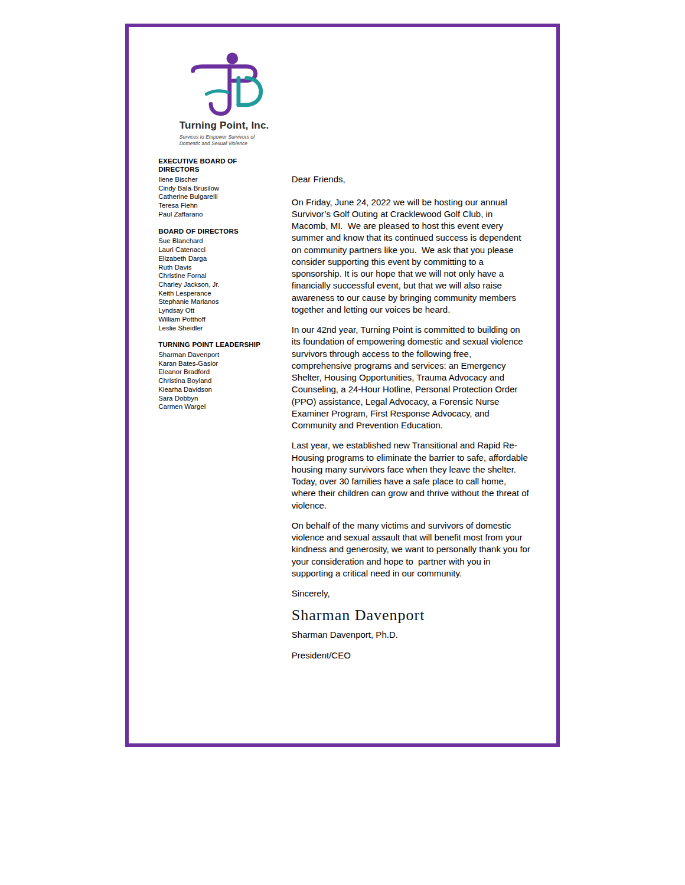Turning Point, Inc.
Services to Empower Survivors of
Domestic and Sexual Violence
EXECUTIVE BOARD OF DIRECTORS
Ilene Bischer
Cindy Bala-Brusilow
Catherine Bulgarelli
Teresa Fiehn
Paul Zaffarano
BOARD OF DIRECTORS
Sue Blanchard
Lauri Catenacci
Elizabeth Darga
Ruth Davis
Christine Fornal
Charley Jackson, Jr.
Keith Lesperance
Stephanie Marianos
Lyndsay Ott
William Potthoff
Leslie Sheidler
TURNING POINT LEADERSHIP
Sharman Davenport
Karan Bates-Gasior
Eleanor Bradford
Christina Boyland
Kiearha Davidson
Sara Dobbyn
Carmen Wargel
Dear Friends,
On Friday, June 24, 2022 we will be hosting our annual Survivor’s Golf Outing at Cracklewood Golf Club, in Macomb, MI. We are pleased to host this event every summer and know that its continued success is dependent on community partners like you. We ask that you please consider supporting this event by committing to a sponsorship. It is our hope that we will not only have a financially successful event, but that we will also raise awareness to our cause by bringing community members together and letting our voices be heard.
In our 42nd year, Turning Point is committed to building on its foundation of empowering domestic and sexual violence survivors through access to the following free, comprehensive programs and services: an Emergency Shelter, Housing Opportunities, Trauma Advocacy and Counseling, a 24-Hour Hotline, Personal Protection Order (PPO) assistance, Legal Advocacy, a Forensic Nurse Examiner Program, First Response Advocacy, and Community and Prevention Education.
Last year, we established new Transitional and Rapid Re-Housing programs to eliminate the barrier to safe, affordable housing many survivors face when they leave the shelter. Today, over 30 families have a safe place to call home, where their children can grow and thrive without the threat of violence.
On behalf of the many victims and survivors of domestic violence and sexual assault that will benefit most from your kindness and generosity, we want to personally thank you for your consideration and hope to partner with you in supporting a critical need in our community.
Sincerely,
Sharman Davenport
Sharman Davenport, Ph.D.
President/CEO